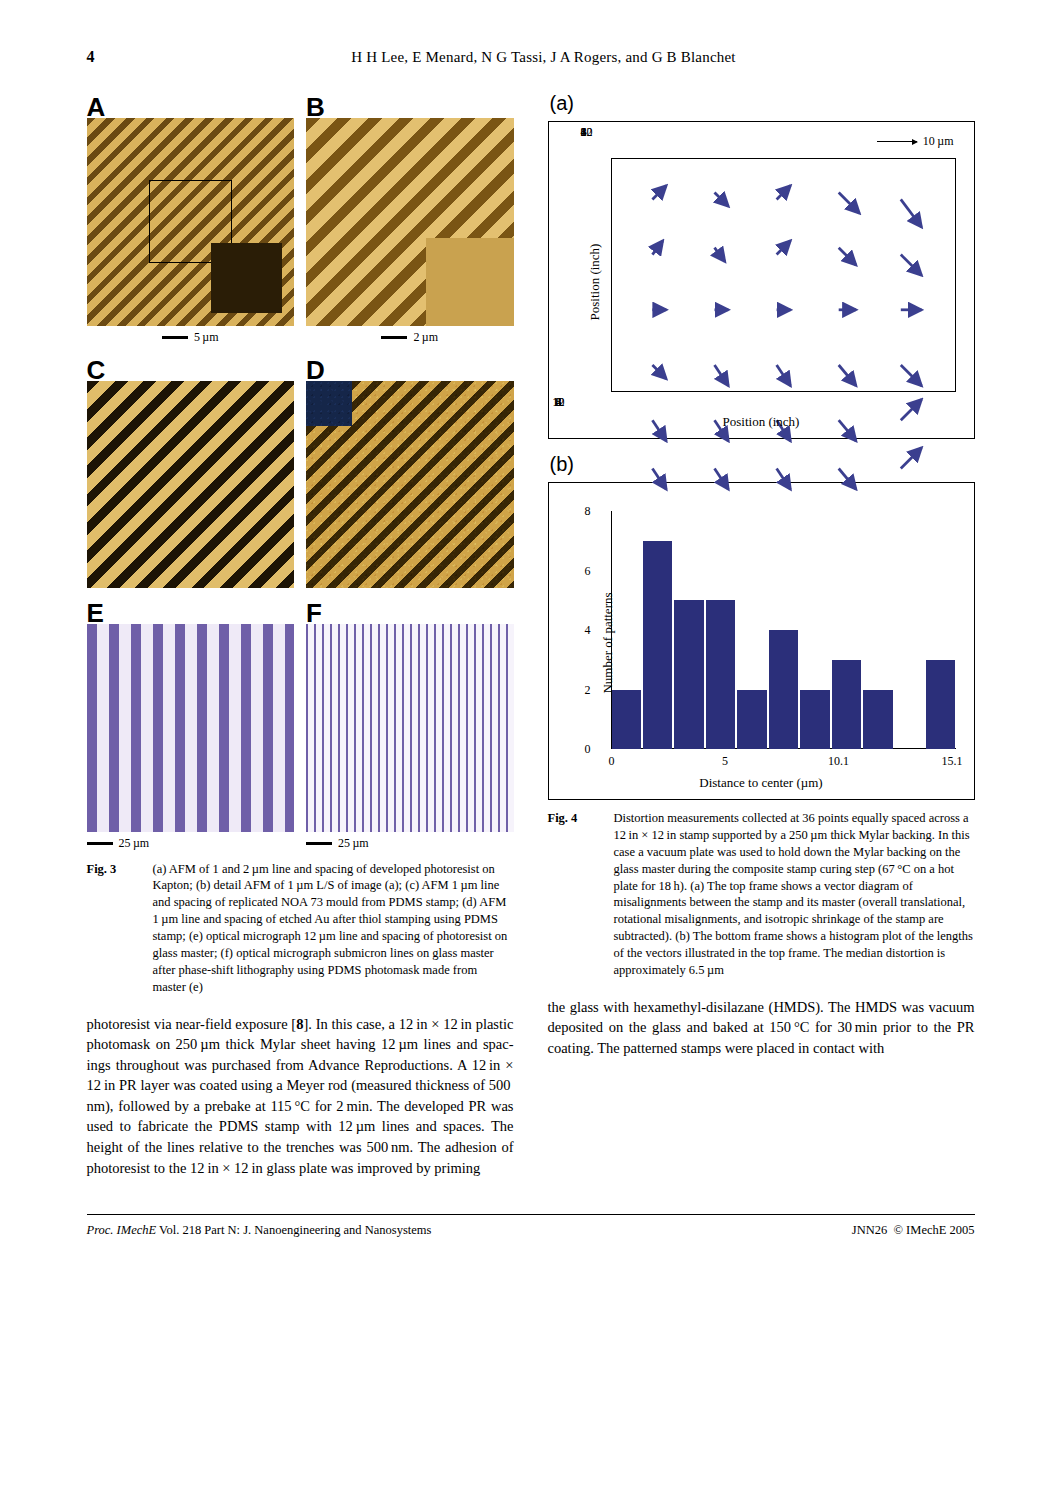4
H H Lee, E Menard, N G Tassi, J A Rogers, and G B Blanchet
A
5 µm
B
2 µm
C
D
E
25 µm
F
25 µm
Fig. 3
(a) AFM of 1 and 2 µm line and spacing of developed photoresist on Kapton; (b) detail AFM of 1 µm L/S of image (a); (c) AFM 1 µm line and spacing of replicated NOA 73 mould from PDMS stamp; (d) AFM 1 µm line and spacing of etched Au after thiol stamping using PDMS stamp; (e) optical micrograph 12 µm line and spacing of photoresist on glass master; (f) optical micrograph submicron lines on glass master after phase-shift lithography using PDMS photomask made from master (e)
photoresist via near-field exposure [8]. In this case, a 12 in × 12 in plastic photomask on 250 µm thick Mylar sheet having 12 µm lines and spacings throughout was purchased from Advance Reproductions. A 12 in × 12 in PR layer was coated using a Meyer rod (measured thickness of 500 nm), followed by a prebake at 115 °C for 2 min. The developed PR was used to fabricate the PDMS stamp with 12 µm lines and spaces. The height of the lines relative to the trenches was 500 nm. The adhesion of photoresist to the 12 in × 12 in glass plate was improved by priming
(a)
10 µm
Position (inch)
12
10
8
6
4
2
2
4
6
8
10
12
Position (inch)
(b)
Number of patterns
8
6
4
2
0
0
5
10.1
15.1
Distance to center (µm)
Fig. 4
Distortion measurements collected at 36 points equally spaced across a 12 in × 12 in stamp supported by a 250 µm thick Mylar backing. In this case a vacuum plate was used to hold down the Mylar backing on the glass master during the composite stamp curing step (67 °C on a hot plate for 18 h). (a) The top frame shows a vector diagram of misalignments between the stamp and its master (overall translational, rotational misalignments, and isotropic shrinkage of the stamp are subtracted). (b) The bottom frame shows a histogram plot of the lengths of the vectors illustrated in the top frame. The median distortion is approximately 6.5 µm
the glass with hexamethyl-disilazane (HMDS). The HMDS was vacuum deposited on the glass and baked at 150 °C for 30 min prior to the PR coating. The patterned stamps were placed in contact with
Proc. IMechE Vol. 218 Part N: J. Nanoengineering and Nanosystems
JNN26 © IMechE 2005